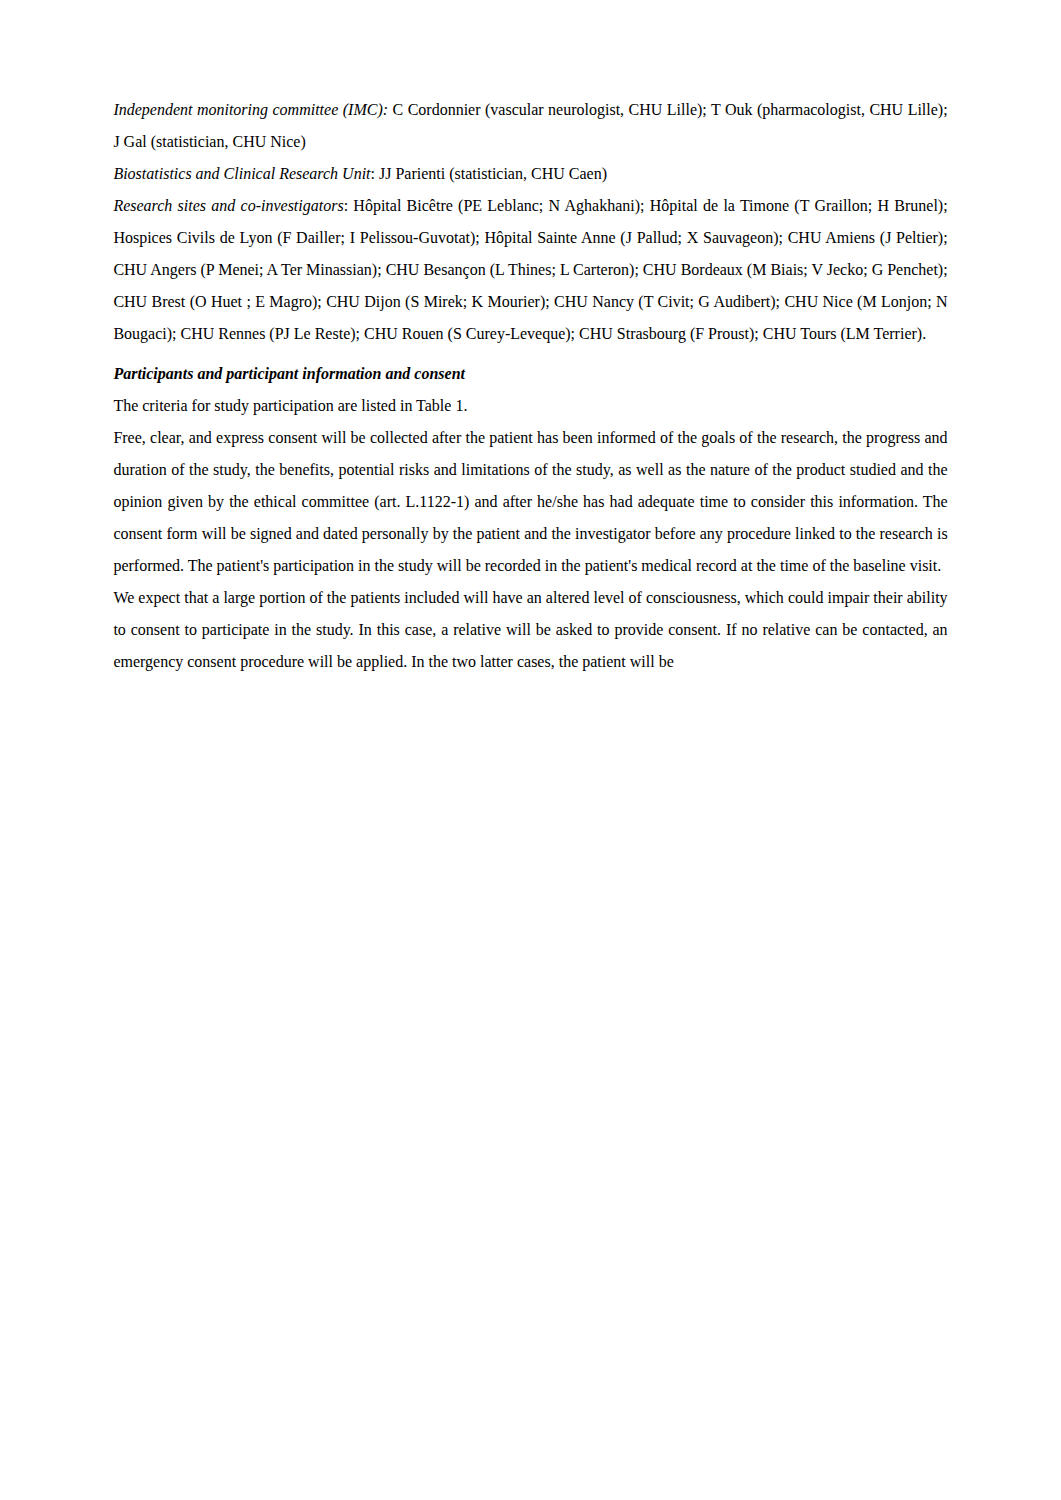Independent monitoring committee (IMC): C Cordonnier (vascular neurologist, CHU Lille); T Ouk (pharmacologist, CHU Lille); J Gal (statistician, CHU Nice)
Biostatistics and Clinical Research Unit: JJ Parienti (statistician, CHU Caen)
Research sites and co-investigators: Hôpital Bicêtre (PE Leblanc; N Aghakhani); Hôpital de la Timone (T Graillon; H Brunel); Hospices Civils de Lyon (F Dailler; I Pelissou-Guvotat); Hôpital Sainte Anne (J Pallud; X Sauvageon); CHU Amiens (J Peltier); CHU Angers (P Menei; A Ter Minassian); CHU Besançon (L Thines; L Carteron); CHU Bordeaux (M Biais; V Jecko; G Penchet); CHU Brest (O Huet ; E Magro); CHU Dijon (S Mirek; K Mourier); CHU Nancy (T Civit; G Audibert); CHU Nice (M Lonjon; N Bougaci); CHU Rennes (PJ Le Reste); CHU Rouen (S Curey-Leveque); CHU Strasbourg (F Proust); CHU Tours (LM Terrier).
Participants and participant information and consent
The criteria for study participation are listed in Table 1.
Free, clear, and express consent will be collected after the patient has been informed of the goals of the research, the progress and duration of the study, the benefits, potential risks and limitations of the study, as well as the nature of the product studied and the opinion given by the ethical committee (art. L.1122-1) and after he/she has had adequate time to consider this information. The consent form will be signed and dated personally by the patient and the investigator before any procedure linked to the research is performed. The patient's participation in the study will be recorded in the patient's medical record at the time of the baseline visit.
We expect that a large portion of the patients included will have an altered level of consciousness, which could impair their ability to consent to participate in the study. In this case, a relative will be asked to provide consent. If no relative can be contacted, an emergency consent procedure will be applied. In the two latter cases, the patient will be